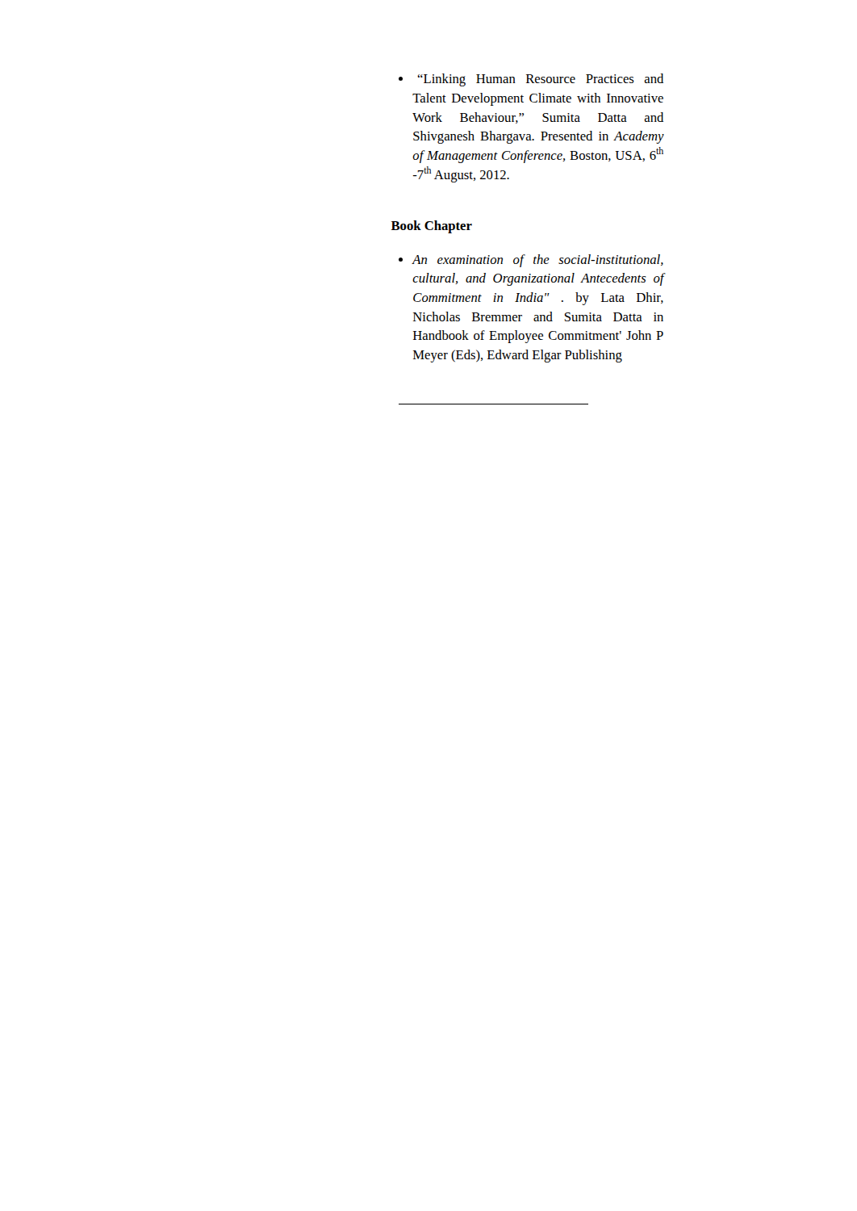“Linking Human Resource Practices and Talent Development Climate with Innovative Work Behaviour,” Sumita Datta and Shivganesh Bhargava. Presented in Academy of Management Conference, Boston, USA, 6th -7th August, 2012.
Book Chapter
An examination of the social-institutional, cultural, and Organizational Antecedents of Commitment in India" . by Lata Dhir, Nicholas Bremmer and Sumita Datta in Handbook of Employee Commitment' John P Meyer (Eds), Edward Elgar Publishing